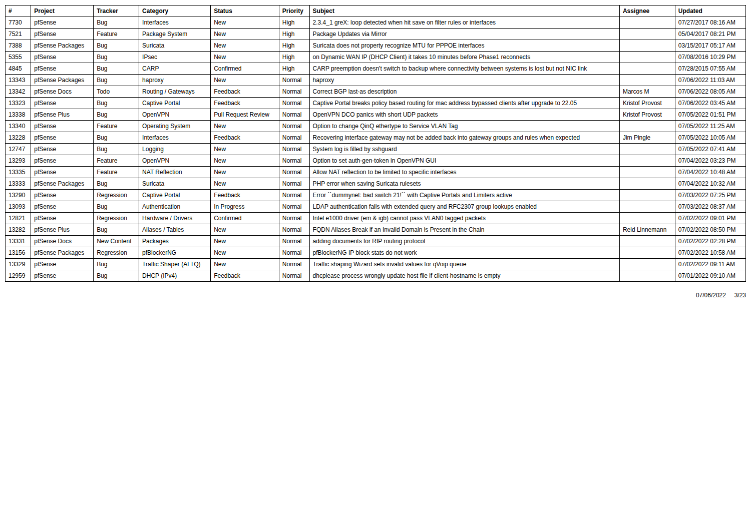| # | Project | Tracker | Category | Status | Priority | Subject | Assignee | Updated |
| --- | --- | --- | --- | --- | --- | --- | --- | --- |
| 7730 | pfSense | Bug | Interfaces | New | High | 2.3.4_1 greX: loop detected when hit save on filter rules or interfaces | | 07/27/2017 08:16 AM |
| 7521 | pfSense | Feature | Package System | New | High | Package Updates via Mirror | | 05/04/2017 08:21 PM |
| 7388 | pfSense Packages | Bug | Suricata | New | High | Suricata does not property recognize MTU for PPPOE interfaces | | 03/15/2017 05:17 AM |
| 5355 | pfSense | Bug | IPsec | New | High | on Dynamic WAN IP (DHCP Client) it takes 10 minutes before Phase1 reconnects | | 07/08/2016 10:29 PM |
| 4845 | pfSense | Bug | CARP | Confirmed | High | CARP preemption doesn't switch to backup where connectivity between systems is lost but not NIC link | | 07/28/2015 07:55 AM |
| 13343 | pfSense Packages | Bug | haproxy | New | Normal | haproxy | | 07/06/2022 11:03 AM |
| 13342 | pfSense Docs | Todo | Routing / Gateways | Feedback | Normal | Correct BGP last-as description | Marcos M | 07/06/2022 08:05 AM |
| 13323 | pfSense | Bug | Captive Portal | Feedback | Normal | Captive Portal breaks policy based routing for mac address bypassed clients after upgrade to 22.05 | Kristof Provost | 07/06/2022 03:45 AM |
| 13338 | pfSense Plus | Bug | OpenVPN | Pull Request Review | Normal | OpenVPN DCO panics with short UDP packets | Kristof Provost | 07/05/2022 01:51 PM |
| 13340 | pfSense | Feature | Operating System | New | Normal | Option to change QinQ ethertype to Service VLAN Tag | | 07/05/2022 11:25 AM |
| 13228 | pfSense | Bug | Interfaces | Feedback | Normal | Recovering interface gateway may not be added back into gateway groups and rules when expected | Jim Pingle | 07/05/2022 10:05 AM |
| 12747 | pfSense | Bug | Logging | New | Normal | System log is filled by sshguard | | 07/05/2022 07:41 AM |
| 13293 | pfSense | Feature | OpenVPN | New | Normal | Option to set auth-gen-token in OpenVPN GUI | | 07/04/2022 03:23 PM |
| 13335 | pfSense | Feature | NAT Reflection | New | Normal | Allow NAT reflection to be limited to specific interfaces | | 07/04/2022 10:48 AM |
| 13333 | pfSense Packages | Bug | Suricata | New | Normal | PHP error when saving Suricata rulesets | | 07/04/2022 10:32 AM |
| 13290 | pfSense | Regression | Captive Portal | Feedback | Normal | Error ``dummynet: bad switch 21!`` with Captive Portals and Limiters active | | 07/03/2022 07:25 PM |
| 13093 | pfSense | Bug | Authentication | In Progress | Normal | LDAP authentication fails with extended query and RFC2307 group lookups enabled | | 07/03/2022 08:37 AM |
| 12821 | pfSense | Regression | Hardware / Drivers | Confirmed | Normal | Intel e1000 driver (em & igb) cannot pass VLAN0 tagged packets | | 07/02/2022 09:01 PM |
| 13282 | pfSense Plus | Bug | Aliases / Tables | New | Normal | FQDN Aliases Break if an Invalid Domain is Present in the Chain | Reid Linnemann | 07/02/2022 08:50 PM |
| 13331 | pfSense Docs | New Content | Packages | New | Normal | adding documents for RIP routing protocol | | 07/02/2022 02:28 PM |
| 13156 | pfSense Packages | Regression | pfBlockerNG | New | Normal | pfBlockerNG IP block stats do not work | | 07/02/2022 10:58 AM |
| 13329 | pfSense | Bug | Traffic Shaper (ALTQ) | New | Normal | Traffic shaping Wizard sets invalid values for qVoip queue | | 07/02/2022 09:11 AM |
| 12959 | pfSense | Bug | DHCP (IPv4) | Feedback | Normal | dhcplease process wrongly update host file if client-hostname is empty | | 07/01/2022 09:10 AM |
07/06/2022 3/23